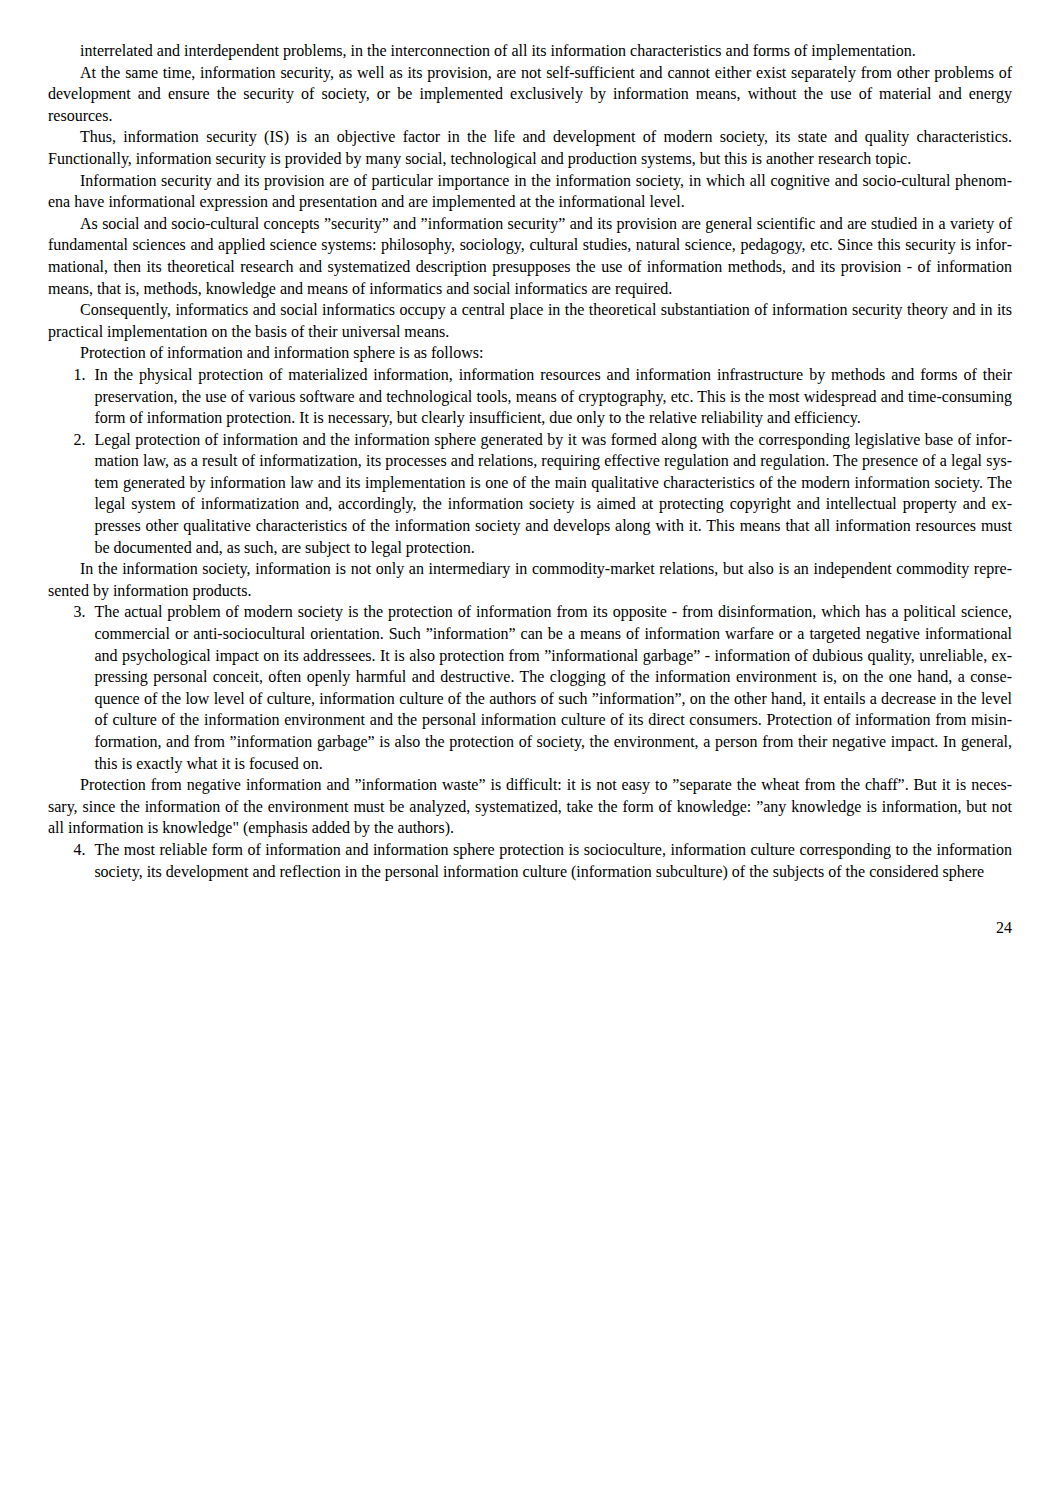interrelated and interdependent problems, in the interconnection of all its information characteristics and forms of implementation.
At the same time, information security, as well as its provision, are not self-sufficient and cannot either exist separately from other problems of development and ensure the security of society, or be implemented exclusively by information means, without the use of material and energy resources.
Thus, information security (IS) is an objective factor in the life and development of modern society, its state and quality characteristics. Functionally, information security is provided by many social, technological and production systems, but this is another research topic.
Information security and its provision are of particular importance in the information society, in which all cognitive and socio-cultural phenomena have informational expression and presentation and are implemented at the informational level.
As social and socio-cultural concepts ”security” and ”information security” and its provision are general scientific and are studied in a variety of fundamental sciences and applied science systems: philosophy, sociology, cultural studies, natural science, pedagogy, etc. Since this security is informational, then its theoretical research and systematized description presupposes the use of information methods, and its provision - of information means, that is, methods, knowledge and means of informatics and social informatics are required.
Consequently, informatics and social informatics occupy a central place in the theoretical substantiation of information security theory and in its practical implementation on the basis of their universal means.
Protection of information and information sphere is as follows:
In the physical protection of materialized information, information resources and information infrastructure by methods and forms of their preservation, the use of various software and technological tools, means of cryptography, etc. This is the most widespread and time-consuming form of information protection. It is necessary, but clearly insufficient, due only to the relative reliability and efficiency.
Legal protection of information and the information sphere generated by it was formed along with the corresponding legislative base of information law, as a result of informatization, its processes and relations, requiring effective regulation and regulation. The presence of a legal system generated by information law and its implementation is one of the main qualitative characteristics of the modern information society. The legal system of informatization and, accordingly, the information society is aimed at protecting copyright and intellectual property and expresses other qualitative characteristics of the information society and develops along with it. This means that all information resources must be documented and, as such, are subject to legal protection.
In the information society, information is not only an intermediary in commodity-market relations, but also is an independent commodity represented by information products.
The actual problem of modern society is the protection of information from its opposite - from disinformation, which has a political science, commercial or anti-sociocultural orientation. Such ”information” can be a means of information warfare or a targeted negative informational and psychological impact on its addressees. It is also protection from ”informational garbage” - information of dubious quality, unreliable, expressing personal conceit, often openly harmful and destructive. The clogging of the information environment is, on the one hand, a consequence of the low level of culture, information culture of the authors of such ”information”, on the other hand, it entails a decrease in the level of culture of the information environment and the personal information culture of its direct consumers. Protection of information from misinformation, and from ”information garbage” is also the protection of society, the environment, a person from their negative impact. In general, this is exactly what it is focused on.
Protection from negative information and ”information waste” is difficult: it is not easy to ”separate the wheat from the chaff”. But it is necessary, since the information of the environment must be analyzed, systematized, take the form of knowledge: ”any knowledge is information, but not all information is knowledge" (emphasis added by the authors).
The most reliable form of information and information sphere protection is socioculture, information culture corresponding to the information society, its development and reflection in the personal information culture (information subculture) of the subjects of the considered sphere
24